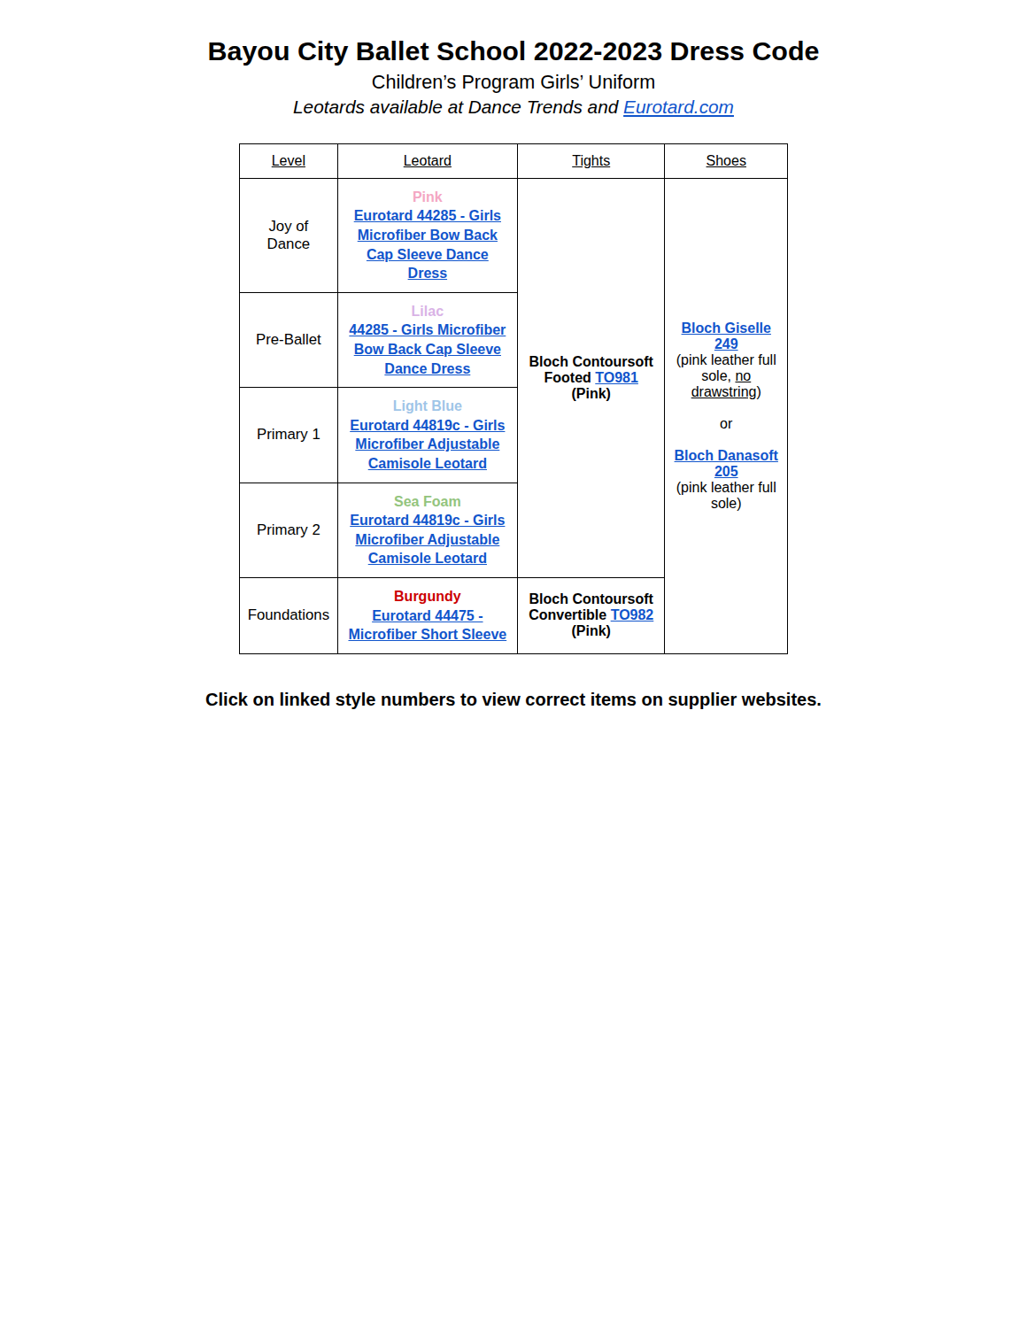Bayou City Ballet School 2022-2023 Dress Code
Children’s Program Girls’ Uniform
Leotards available at Dance Trends and Eurotard.com
| Level | Leotard | Tights | Shoes |
| --- | --- | --- | --- |
| Joy of Dance | Pink Eurotard 44285 - Girls Microfiber Bow Back Cap Sleeve Dance Dress | Bloch Contoursoft Footed TO981 (Pink) | Bloch Giselle 249 (pink leather full sole, no drawstring ) or Bloch Danasoft 205 (pink leather full sole) |
| Pre-Ballet | Lilac 44285 - Girls Microfiber Bow Back Cap Sleeve Dance Dress |
| Primary 1 | Light Blue Eurotard 44819c - Girls Microfiber Adjustable Camisole Leotard |
| Primary 2 | Sea Foam Eurotard 44819c - Girls Microfiber Adjustable Camisole Leotard |
| Foundations | Burgundy Eurotard 44475 - Microfiber Short Sleeve | Bloch Contoursoft Convertible TO982 (Pink) |
Click on linked style numbers to view correct items on supplier websites.